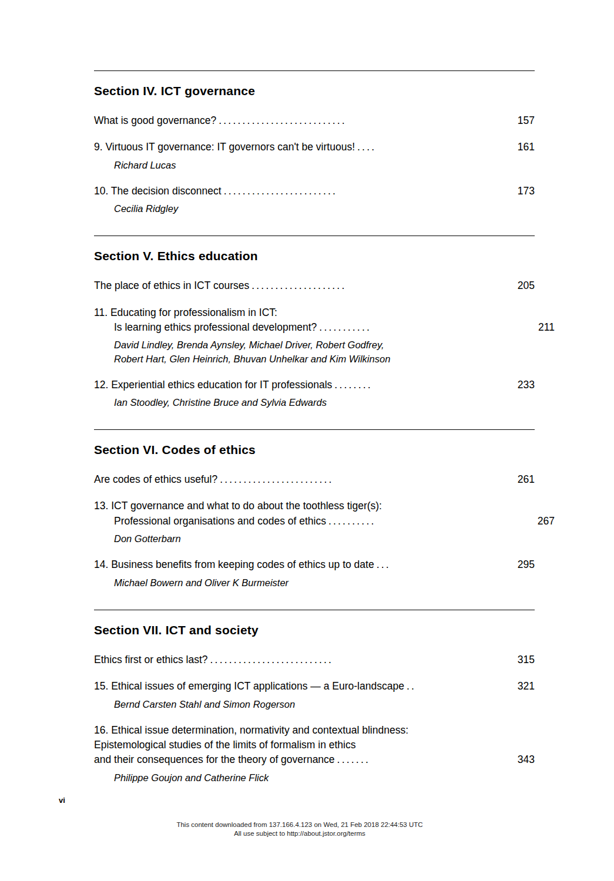Section IV. ICT governance
What is good governance? ........................... 157
9. Virtuous IT governance: IT governors can't be virtuous! .... 161
Richard Lucas
10. The decision disconnect ........................ 173
Cecilia Ridgley
Section V. Ethics education
The place of ethics in ICT courses .................... 205
11. Educating for professionalism in ICT:
Is learning ethics professional development? ........... 211
David Lindley, Brenda Aynsley, Michael Driver, Robert Godfrey,
Robert Hart, Glen Heinrich, Bhuvan Unhelkar and Kim Wilkinson
12. Experiential ethics education for IT professionals ........ 233
Ian Stoodley, Christine Bruce and Sylvia Edwards
Section VI. Codes of ethics
Are codes of ethics useful? ........................ 261
13. ICT governance and what to do about the toothless tiger(s):
Professional organisations and codes of ethics .......... 267
Don Gotterbarn
14. Business benefits from keeping codes of ethics up to date ... 295
Michael Bowern and Oliver K Burmeister
Section VII. ICT and society
Ethics first or ethics last? .......................... 315
15. Ethical issues of emerging ICT applications — a Euro-landscape .. 321
Bernd Carsten Stahl and Simon Rogerson
16. Ethical issue determination, normativity and contextual blindness:
Epistemological studies of the limits of formalism in ethics
and their consequences for the theory of governance ....... 343
Philippe Goujon and Catherine Flick
vi
This content downloaded from 137.166.4.123 on Wed, 21 Feb 2018 22:44:53 UTC
All use subject to http://about.jstor.org/terms